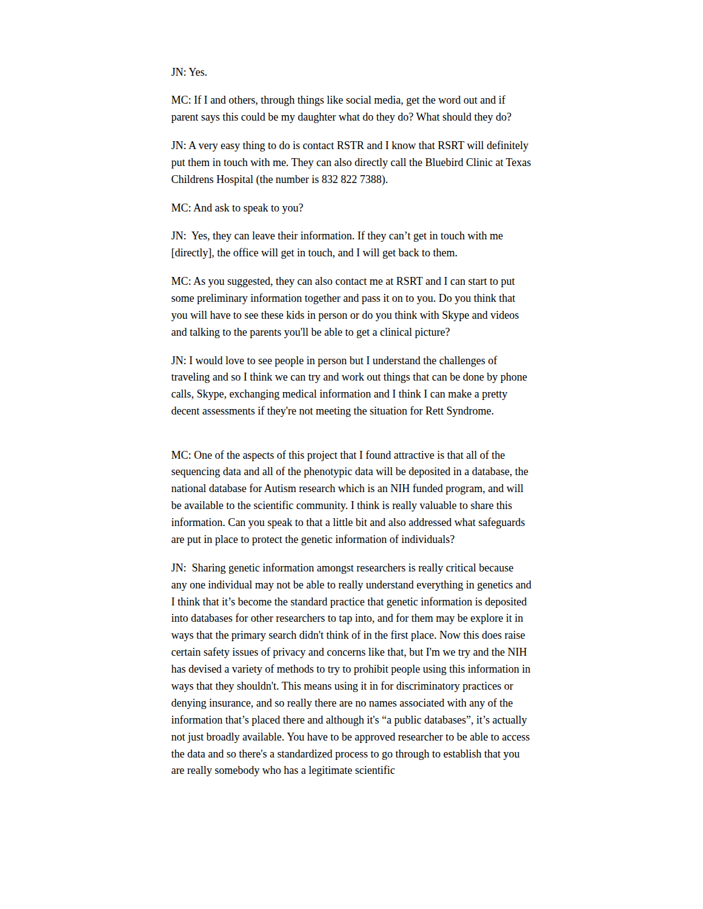JN: Yes.
MC: If I and others, through things like social media, get the word out and if parent says this could be my daughter what do they do? What should they do?
JN: A very easy thing to do is contact RSTR and I know that RSRT will definitely put them in touch with me. They can also directly call the Bluebird Clinic at Texas Childrens Hospital (the number is 832 822 7388).
MC: And ask to speak to you?
JN: Yes, they can leave their information. If they can’t get in touch with me [directly], the office will get in touch, and I will get back to them.
MC: As you suggested, they can also contact me at RSRT and I can start to put some preliminary information together and pass it on to you. Do you think that you will have to see these kids in person or do you think with Skype and videos and talking to the parents you'll be able to get a clinical picture?
JN: I would love to see people in person but I understand the challenges of traveling and so I think we can try and work out things that can be done by phone calls, Skype, exchanging medical information and I think I can make a pretty decent assessments if they're not meeting the situation for Rett Syndrome.
MC: One of the aspects of this project that I found attractive is that all of the sequencing data and all of the phenotypic data will be deposited in a database, the national database for Autism research which is an NIH funded program, and will be available to the scientific community. I think is really valuable to share this information. Can you speak to that a little bit and also addressed what safeguards are put in place to protect the genetic information of individuals?
JN: Sharing genetic information amongst researchers is really critical because any one individual may not be able to really understand everything in genetics and I think that it’s become the standard practice that genetic information is deposited into databases for other researchers to tap into, and for them may be explore it in ways that the primary search didn't think of in the first place. Now this does raise certain safety issues of privacy and concerns like that, but I'm we try and the NIH has devised a variety of methods to try to prohibit people using this information in ways that they shouldn't. This means using it in for discriminatory practices or denying insurance, and so really there are no names associated with any of the information that’s placed there and although it's “a public databases”, it’s actually not just broadly available. You have to be approved researcher to be able to access the data and so there's a standardized process to go through to establish that you are really somebody who has a legitimate scientific